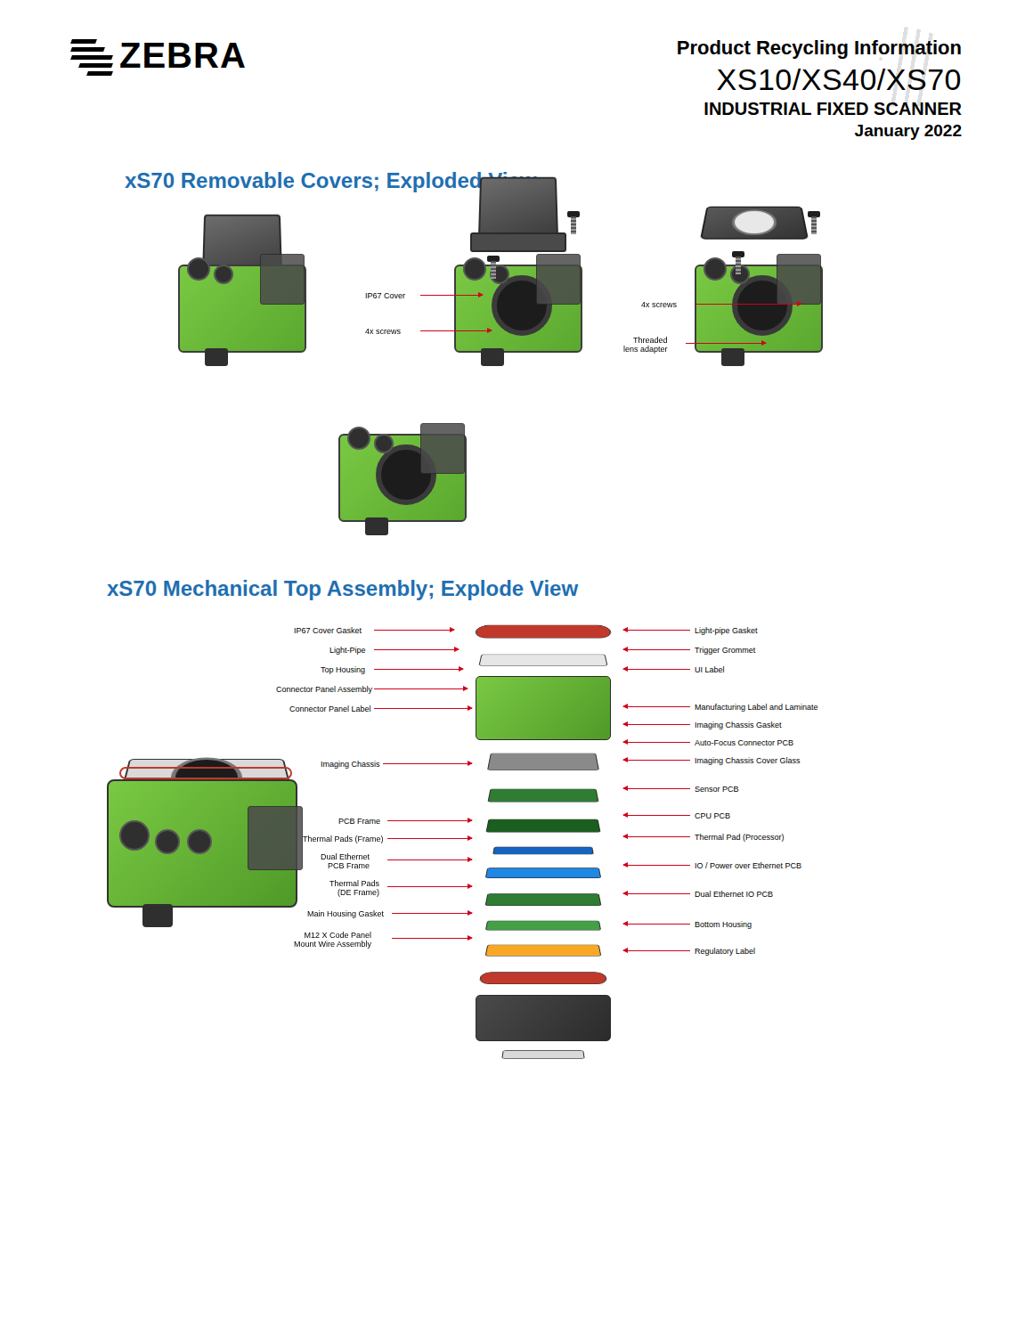ZEBRA
Product Recycling Information
XS10/XS40/XS70
INDUSTRIAL FIXED SCANNER
January 2022
xS70 Removable Covers; Exploded View
IP67 Cover
4x screws
4x screws
Threaded
lens adapter
xS70 Mechanical Top Assembly; Explode View
IP67 Cover Gasket
Light-Pipe
Top Housing
Connector Panel Assembly
Connector Panel Label
Imaging Chassis
PCB Frame
Thermal Pads (Frame)
Dual Ethernet
PCB Frame
Thermal Pads
(DE Frame)
Main Housing Gasket
M12 X Code Panel
Mount Wire Assembly
Light-pipe Gasket
Trigger Grommet
UI Label
Manufacturing Label and Laminate
Imaging Chassis Gasket
Auto-Focus Connector PCB
Imaging Chassis Cover Glass
Sensor PCB
CPU PCB
Thermal Pad (Processor)
IO / Power over Ethernet PCB
Dual Ethernet IO PCB
Bottom Housing
Regulatory Label